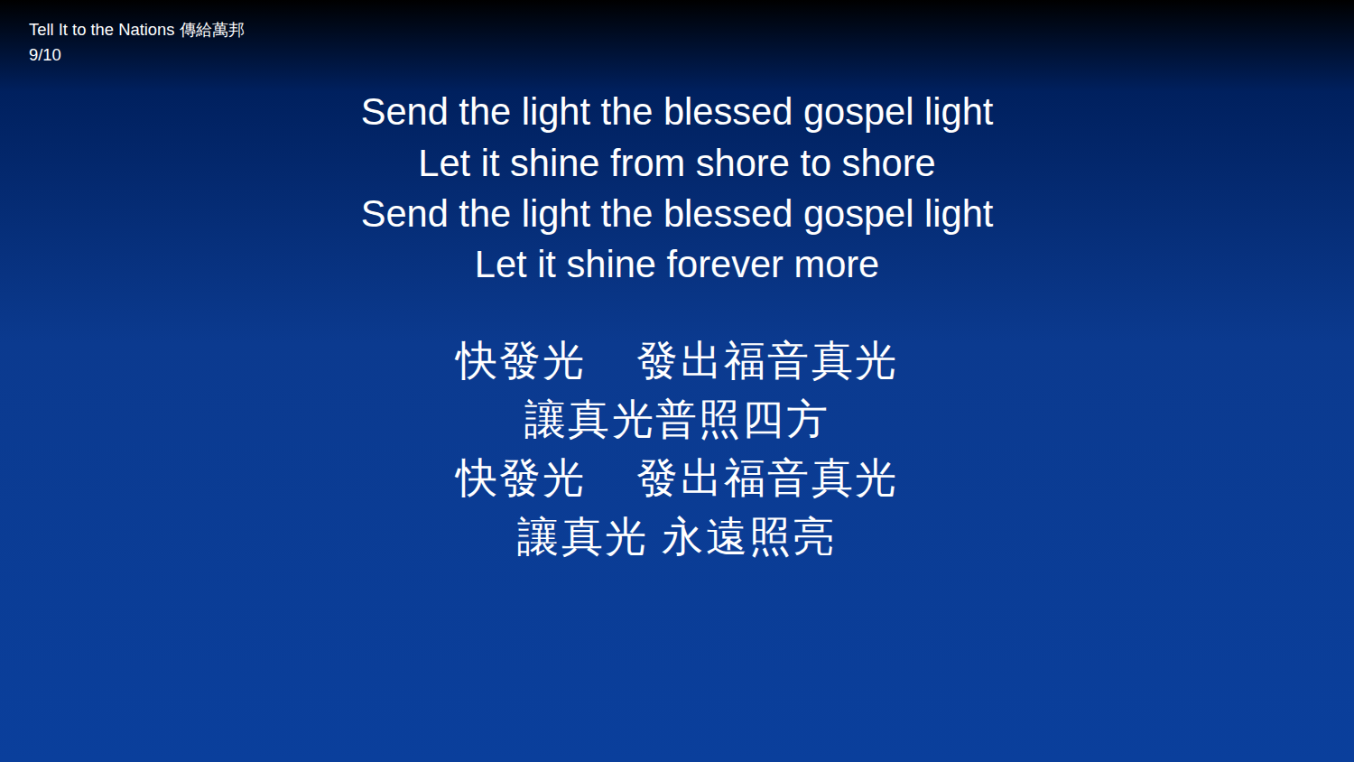Tell It to the Nations 傳給萬邦 9/10
Send the light the blessed gospel light
Let it shine from shore to shore
Send the light the blessed gospel light
Let it shine forever more
快發光 發出福音真光
讓真光普照四方
快發光 發出福音真光
讓真光 永遠照亮